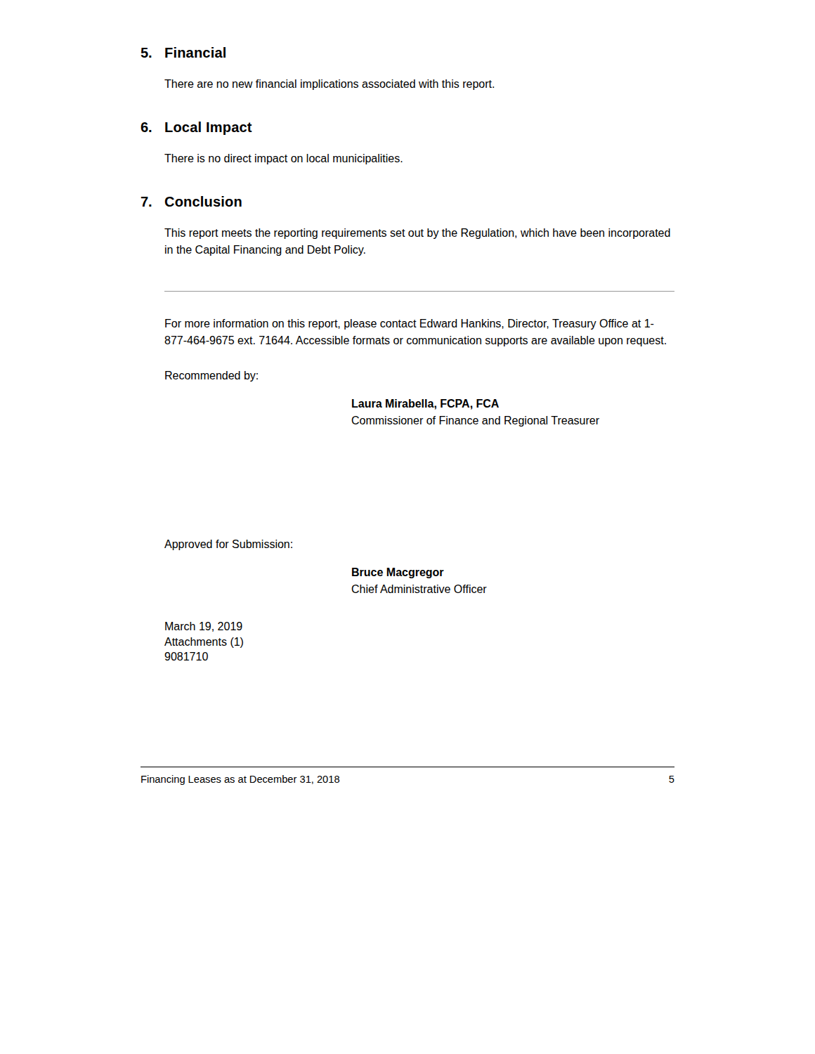5.
Financial
There are no new financial implications associated with this report.
6.
Local Impact
There is no direct impact on local municipalities.
7.
Conclusion
This report meets the reporting requirements set out by the Regulation, which have been incorporated in the Capital Financing and Debt Policy.
For more information on this report, please contact Edward Hankins, Director, Treasury Office at 1-877-464-9675 ext. 71644. Accessible formats or communication supports are available upon request.
Recommended by:
Laura Mirabella, FCPA, FCA
Commissioner of Finance and Regional Treasurer
Approved for Submission:
Bruce Macgregor
Chief Administrative Officer
March 19, 2019
Attachments (1)
9081710
Financing Leases as at December 31, 2018 5